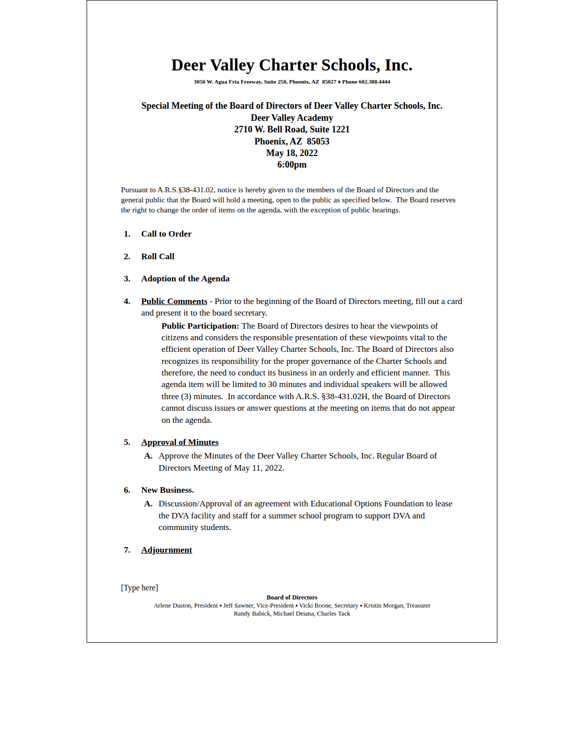Deer Valley Charter Schools, Inc.
3050 W. Agua Fria Freeway, Suite 250, Phoenix, AZ 85027 ♦ Phone 602.388.4444
Special Meeting of the Board of Directors of Deer Valley Charter Schools, Inc.
Deer Valley Academy
2710 W. Bell Road, Suite 1221
Phoenix, AZ 85053
May 18, 2022
6:00pm
Pursuant to A.R.S.§38-431.02, notice is hereby given to the members of the Board of Directors and the general public that the Board will hold a meeting, open to the public as specified below. The Board reserves the right to change the order of items on the agenda, with the exception of public hearings.
Call to Order
Roll Call
Adoption of the Agenda
Public Comments - Prior to the beginning of the Board of Directors meeting, fill out a card and present it to the board secretary.
Public Participation: The Board of Directors desires to hear the viewpoints of citizens and considers the responsible presentation of these viewpoints vital to the efficient operation of Deer Valley Charter Schools, Inc. The Board of Directors also recognizes its responsibility for the proper governance of the Charter Schools and therefore, the need to conduct its business in an orderly and efficient manner. This agenda item will be limited to 30 minutes and individual speakers will be allowed three (3) minutes. In accordance with A.R.S. §38-431.02H, the Board of Directors cannot discuss issues or answer questions at the meeting on items that do not appear on the agenda.
Approval of Minutes
Approve the Minutes of the Deer Valley Charter Schools, Inc. Regular Board of Directors Meeting of May 11, 2022.
New Business.
Discussion/Approval of an agreement with Educational Options Foundation to lease the DVA facility and staff for a summer school program to support DVA and community students.
Adjournment
[Type here]
Board of Directors
Arlene Duston, President ▪ Jeff Sawner, Vice-President ▪ Vicki Boone, Secretary ▪ Kristin Morgan, Treasurer
Randy Babick, Michael Deiana, Charles Tack